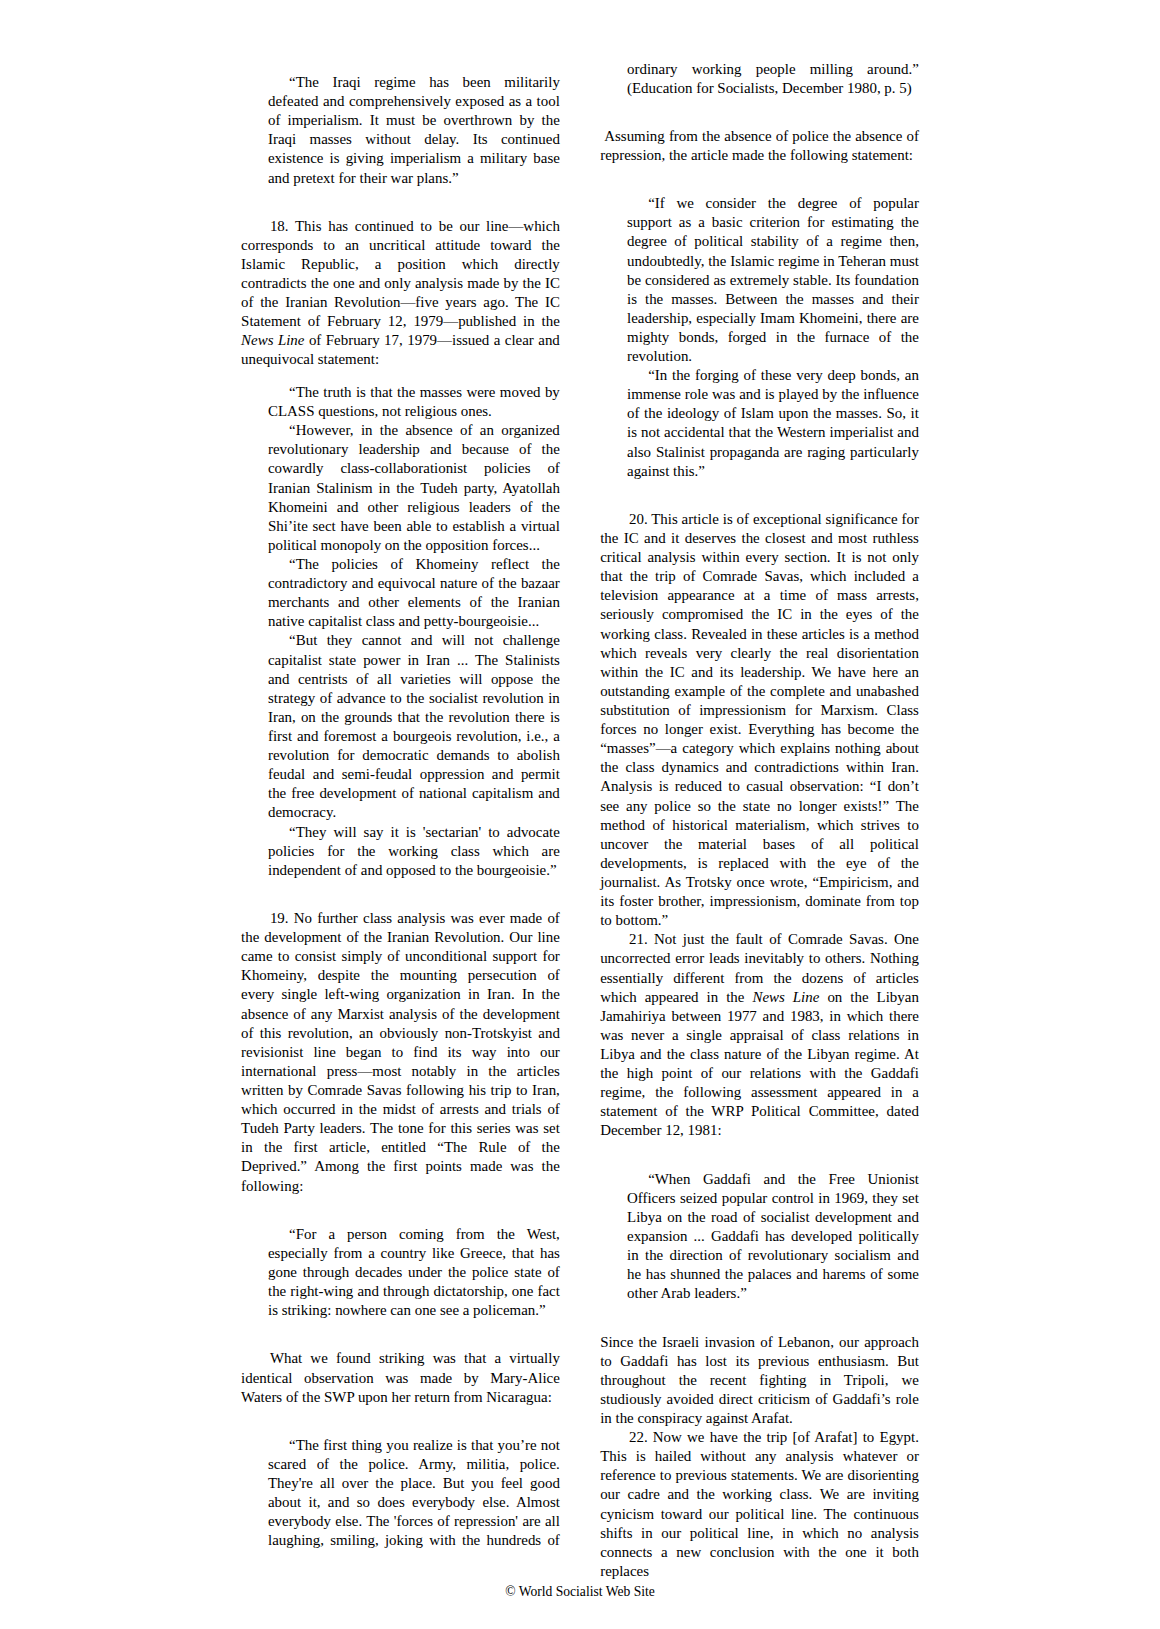“The Iraqi regime has been militarily defeated and comprehensively exposed as a tool of imperialism. It must be overthrown by the Iraqi masses without delay. Its continued existence is giving imperialism a military base and pretext for their war plans.”
18. This has continued to be our line—which corresponds to an uncritical attitude toward the Islamic Republic, a position which directly contradicts the one and only analysis made by the IC of the Iranian Revolution—five years ago. The IC Statement of February 12, 1979—published in the News Line of February 17, 1979—issued a clear and unequivocal statement:
“The truth is that the masses were moved by CLASS questions, not religious ones.
“However, in the absence of an organized revolutionary leadership and because of the cowardly class-collaborationist policies of Iranian Stalinism in the Tudeh party, Ayatollah Khomeini and other religious leaders of the Shi’ite sect have been able to establish a virtual political monopoly on the opposition forces...
“The policies of Khomeiny reflect the contradictory and equivocal nature of the bazaar merchants and other elements of the Iranian native capitalist class and petty-bourgeoisie...
“But they cannot and will not challenge capitalist state power in Iran ... The Stalinists and centrists of all varieties will oppose the strategy of advance to the socialist revolution in Iran, on the grounds that the revolution there is first and foremost a bourgeois revolution, i.e., a revolution for democratic demands to abolish feudal and semi-feudal oppression and permit the free development of national capitalism and democracy.
“They will say it is 'sectarian' to advocate policies for the working class which are independent of and opposed to the bourgeoisie.”
19. No further class analysis was ever made of the development of the Iranian Revolution. Our line came to consist simply of unconditional support for Khomeiny, despite the mounting persecution of every single left-wing organization in Iran. In the absence of any Marxist analysis of the development of this revolution, an obviously non-Trotskyist and revisionist line began to find its way into our international press—most notably in the articles written by Comrade Savas following his trip to Iran, which occurred in the midst of arrests and trials of Tudeh Party leaders. The tone for this series was set in the first article, entitled “The Rule of the Deprived.” Among the first points made was the following:
“For a person coming from the West, especially from a country like Greece, that has gone through decades under the police state of the right-wing and through dictatorship, one fact is striking: nowhere can one see a policeman.”
What we found striking was that a virtually identical observation was made by Mary-Alice Waters of the SWP upon her return from Nicaragua:
“The first thing you realize is that you’re not scared of the police. Army, militia, police. They're all over the place. But you feel good about it, and so does everybody else. Almost everybody else. The 'forces of repression' are all laughing, smiling, joking with the hundreds of ordinary working people milling around.” (Education for Socialists, December 1980, p. 5)
Assuming from the absence of police the absence of repression, the article made the following statement:
“If we consider the degree of popular support as a basic criterion for estimating the degree of political stability of a regime then, undoubtedly, the Islamic regime in Teheran must be considered as extremely stable. Its foundation is the masses. Between the masses and their leadership, especially Imam Khomeini, there are mighty bonds, forged in the furnace of the revolution.
“In the forging of these very deep bonds, an immense role was and is played by the influence of the ideology of Islam upon the masses. So, it is not accidental that the Western imperialist and also Stalinist propaganda are raging particularly against this.”
20. This article is of exceptional significance for the IC and it deserves the closest and most ruthless critical analysis within every section. It is not only that the trip of Comrade Savas, which included a television appearance at a time of mass arrests, seriously compromised the IC in the eyes of the working class. Revealed in these articles is a method which reveals very clearly the real disorientation within the IC and its leadership. We have here an outstanding example of the complete and unabashed substitution of impressionism for Marxism. Class forces no longer exist. Everything has become the “masses”—a category which explains nothing about the class dynamics and contradictions within Iran. Analysis is reduced to casual observation: “I don’t see any police so the state no longer exists!” The method of historical materialism, which strives to uncover the material bases of all political developments, is replaced with the eye of the journalist. As Trotsky once wrote, “Empiricism, and its foster brother, impressionism, dominate from top to bottom.”
21. Not just the fault of Comrade Savas. One uncorrected error leads inevitably to others. Nothing essentially different from the dozens of articles which appeared in the News Line on the Libyan Jamahiriya between 1977 and 1983, in which there was never a single appraisal of class relations in Libya and the class nature of the Libyan regime. At the high point of our relations with the Gaddafi regime, the following assessment appeared in a statement of the WRP Political Committee, dated December 12, 1981:
“When Gaddafi and the Free Unionist Officers seized popular control in 1969, they set Libya on the road of socialist development and expansion ... Gaddafi has developed politically in the direction of revolutionary socialism and he has shunned the palaces and harems of some other Arab leaders.”
Since the Israeli invasion of Lebanon, our approach to Gaddafi has lost its previous enthusiasm. But throughout the recent fighting in Tripoli, we studiously avoided direct criticism of Gaddafi’s role in the conspiracy against Arafat.
22. Now we have the trip [of Arafat] to Egypt. This is hailed without any analysis whatever or reference to previous statements. We are disorienting our cadre and the working class. We are inviting cynicism toward our political line. The continuous shifts in our political line, in which no analysis connects a new conclusion with the one it both replaces
© World Socialist Web Site